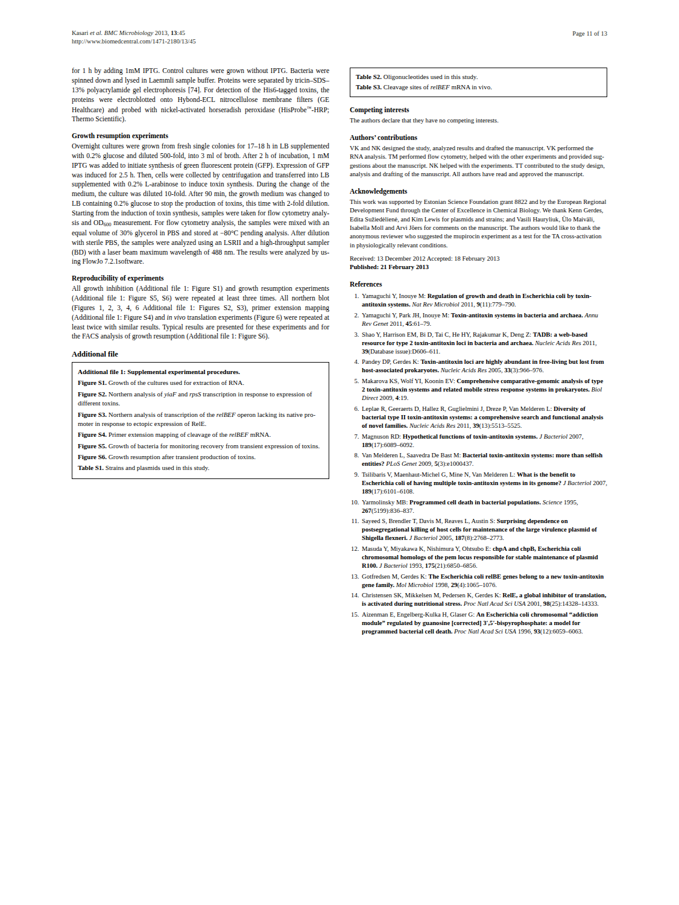Kasari et al. BMC Microbiology 2013, 13:45
http://www.biomedcentral.com/1471-2180/13/45
Page 11 of 13
for 1 h by adding 1mM IPTG. Control cultures were grown without IPTG. Bacteria were spinned down and lysed in Laemmli sample buffer. Proteins were separated by tricin–SDS–13% polyacrylamide gel electrophoresis [74]. For detection of the His6-tagged toxins, the proteins were electroblotted onto Hybond-ECL nitrocellulose membrane filters (GE Healthcare) and probed with nickel-activated horseradish peroxidase (HisProbe™-HRP; Thermo Scientific).
Growth resumption experiments
Overnight cultures were grown from fresh single colonies for 17–18 h in LB supplemented with 0.2% glucose and diluted 500-fold, into 3 ml of broth. After 2 h of incubation, 1 mM IPTG was added to initiate synthesis of green fluorescent protein (GFP). Expression of GFP was induced for 2.5 h. Then, cells were collected by centrifugation and transferred into LB supplemented with 0.2% L-arabinose to induce toxin synthesis. During the change of the medium, the culture was diluted 10-fold. After 90 min, the growth medium was changed to LB containing 0.2% glucose to stop the production of toxins, this time with 2-fold dilution. Starting from the induction of toxin synthesis, samples were taken for flow cytometry analysis and OD600 measurement. For flow cytometry analysis, the samples were mixed with an equal volume of 30% glycerol in PBS and stored at −80°C pending analysis. After dilution with sterile PBS, the samples were analyzed using an LSRII and a high-throughput sampler (BD) with a laser beam maximum wavelength of 488 nm. The results were analyzed by using FlowJo 7.2.1software.
Reproducibility of experiments
All growth inhibition (Additional file 1: Figure S1) and growth resumption experiments (Additional file 1: Figure S5, S6) were repeated at least three times. All northern blot (Figures 1, 2, 3, 4, 6 Additional file 1: Figures S2, S3), primer extension mapping (Additional file 1: Figure S4) and in vivo translation experiments (Figure 6) were repeated at least twice with similar results. Typical results are presented for these experiments and for the FACS analysis of growth resumption (Additional file 1: Figure S6).
Additional file
Additional file 1: Supplemental experimental procedures.
Figure S1. Growth of the cultures used for extraction of RNA.
Figure S2. Northern analysis of yiaF and rpsS transcription in response to expression of different toxins.
Figure S3. Northern analysis of transcription of the relBEF operon lacking its native promoter in response to ectopic expression of RelE.
Figure S4. Primer extension mapping of cleavage of the relBEF mRNA.
Figure S5. Growth of bacteria for monitoring recovery from transient expression of toxins.
Figure S6. Growth resumption after transient production of toxins.
Table S1. Strains and plasmids used in this study.
Table S2. Oligonucleotides used in this study.
Table S3. Cleavage sites of relBEF mRNA in vivo.
Competing interests
The authors declare that they have no competing interests.
Authors’ contributions
VK and NK designed the study, analyzed results and drafted the manuscript. VK performed the RNA analysis. TM performed flow cytometry, helped with the other experiments and provided suggestions about the manuscript. NK helped with the experiments. TT contributed to the study design, analysis and drafting of the manuscript. All authors have read and approved the manuscript.
Acknowledgements
This work was supported by Estonian Science Foundation grant 8822 and by the European Regional Development Fund through the Center of Excellence in Chemical Biology. We thank Kenn Gerdes, Edita Sužiedėlienė, and Kim Lewis for plasmids and strains; and Vasili Hauryliuk, Ülo Maiväli, Isabella Moll and Arvi Jõers for comments on the manuscript. The authors would like to thank the anonymous reviewer who suggested the mupirocin experiment as a test for the TA cross-activation in physiologically relevant conditions.
Received: 13 December 2012 Accepted: 18 February 2013
Published: 21 February 2013
References
Yamaguchi Y, Inouye M: Regulation of growth and death in Escherichia coli by toxin-antitoxin systems. Nat Rev Microbiol 2011, 9(11):779–790.
Yamaguchi Y, Park JH, Inouye M: Toxin-antitoxin systems in bacteria and archaea. Annu Rev Genet 2011, 45:61–79.
Shao Y, Harrison EM, Bi D, Tai C, He HY, Rajakumar K, Deng Z: TADB: a web-based resource for type 2 toxin-antitoxin loci in bacteria and archaea. Nucleic Acids Res 2011, 39(Database issue):D606–611.
Pandey DP, Gerdes K: Toxin-antitoxin loci are highly abundant in free-living but lost from host-associated prokaryotes. Nucleic Acids Res 2005, 33(3):966–976.
Makarova KS, Wolf YI, Koonin EV: Comprehensive comparative-genomic analysis of type 2 toxin-antitoxin systems and related mobile stress response systems in prokaryotes. Biol Direct 2009, 4:19.
Leplae R, Geeraerts D, Hallez R, Guglielmini J, Dreze P, Van Melderen L: Diversity of bacterial type II toxin-antitoxin systems: a comprehensive search and functional analysis of novel families. Nucleic Acids Res 2011, 39(13):5513–5525.
Magnuson RD: Hypothetical functions of toxin-antitoxin systems. J Bacteriol 2007, 189(17):6089–6092.
Van Melderen L, Saavedra De Bast M: Bacterial toxin-antitoxin systems: more than selfish entities? PLoS Genet 2009, 5(3):e1000437.
Tsilibaris V, Maenhaut-Michel G, Mine N, Van Melderen L: What is the benefit to Escherichia coli of having multiple toxin-antitoxin systems in its genome? J Bacteriol 2007, 189(17):6101–6108.
Yarmolinsky MB: Programmed cell death in bacterial populations. Science 1995, 267(5199):836–837.
Sayeed S, Brendler T, Davis M, Reaves L, Austin S: Surprising dependence on postsegregational killing of host cells for maintenance of the large virulence plasmid of Shigella flexneri. J Bacteriol 2005, 187(8):2768–2773.
Masuda Y, Miyakawa K, Nishimura Y, Ohtsubo E: chpA and chpB, Escherichia coli chromosomal homologs of the pem locus responsible for stable maintenance of plasmid R100. J Bacteriol 1993, 175(21):6850–6856.
Gotfredsen M, Gerdes K: The Escherichia coli relBE genes belong to a new toxin-antitoxin gene family. Mol Microbiol 1998, 29(4):1065–1076.
Christensen SK, Mikkelsen M, Pedersen K, Gerdes K: RelE, a global inhibitor of translation, is activated during nutritional stress. Proc Natl Acad Sci USA 2001, 98(25):14328–14333.
Aizenman E, Engelberg-Kulka H, Glaser G: An Escherichia coli chromosomal “addiction module” regulated by guanosine [corrected] 3′,5′-bispyrophosphate: a model for programmed bacterial cell death. Proc Natl Acad Sci USA 1996, 93(12):6059–6063.